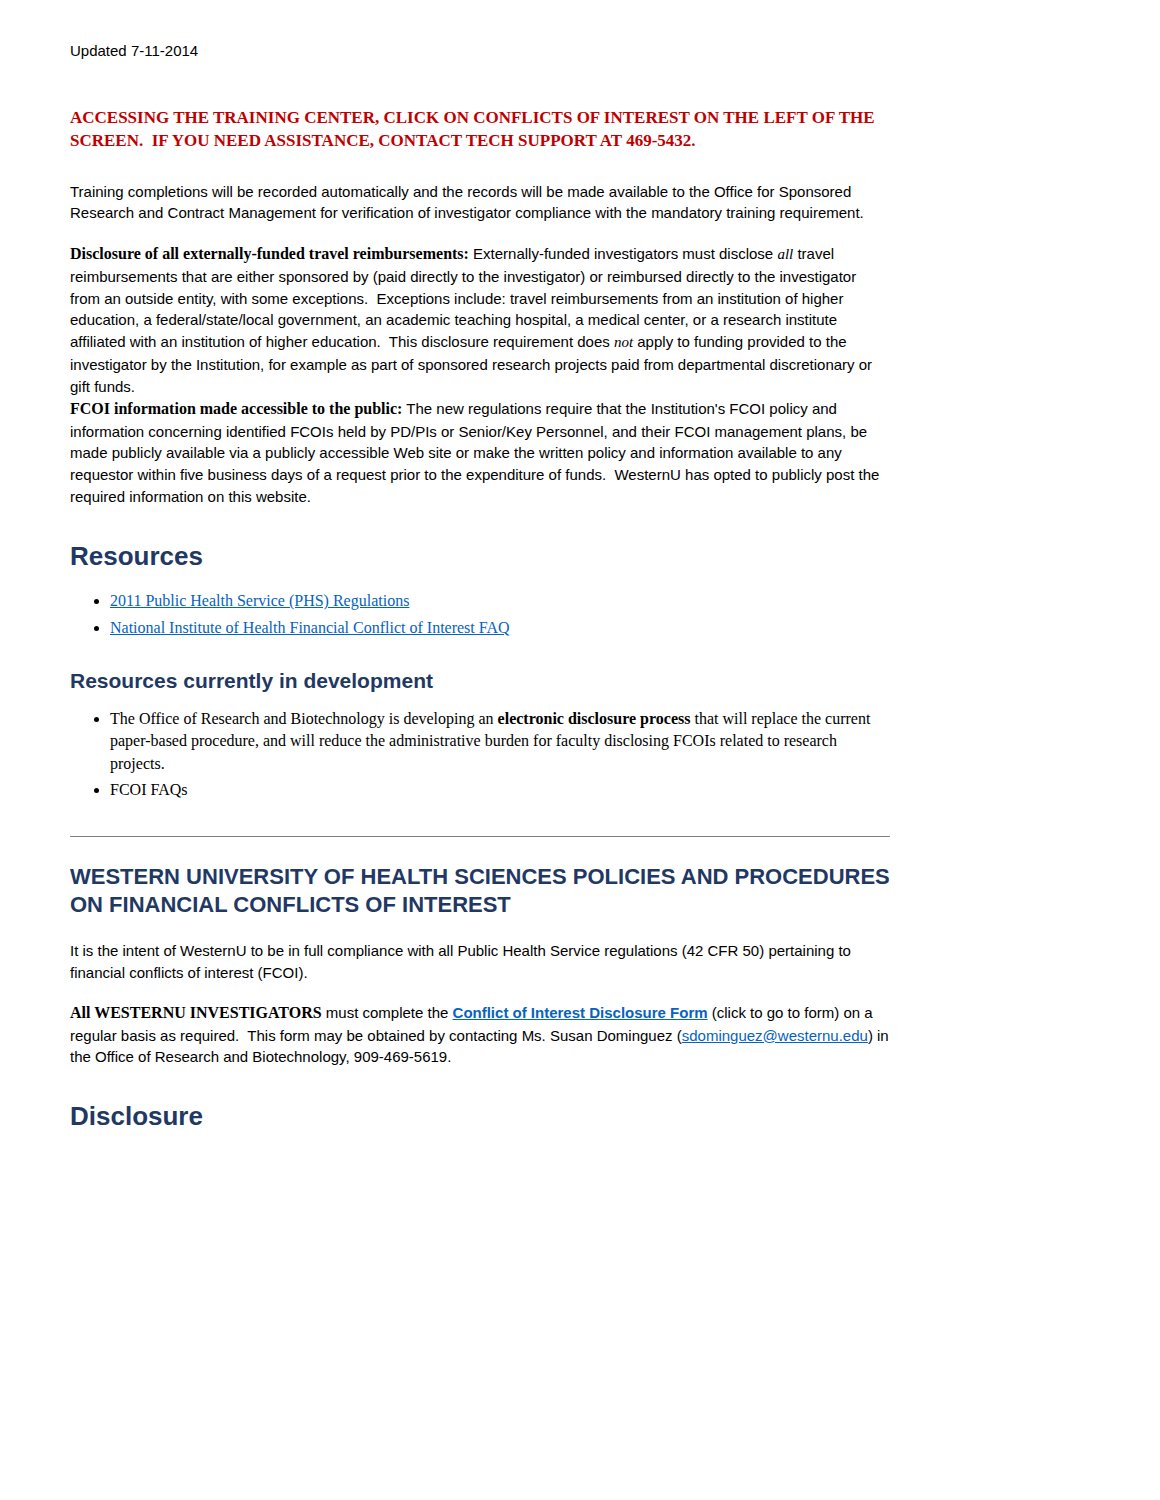Updated 7-11-2014
ACCESSING THE TRAINING CENTER, CLICK ON CONFLICTS OF INTEREST ON THE LEFT OF THE SCREEN. IF YOU NEED ASSISTANCE, CONTACT TECH SUPPORT AT 469-5432.
Training completions will be recorded automatically and the records will be made available to the Office for Sponsored Research and Contract Management for verification of investigator compliance with the mandatory training requirement.
Disclosure of all externally-funded travel reimbursements: Externally-funded investigators must disclose all travel reimbursements that are either sponsored by (paid directly to the investigator) or reimbursed directly to the investigator from an outside entity, with some exceptions. Exceptions include: travel reimbursements from an institution of higher education, a federal/state/local government, an academic teaching hospital, a medical center, or a research institute affiliated with an institution of higher education. This disclosure requirement does not apply to funding provided to the investigator by the Institution, for example as part of sponsored research projects paid from departmental discretionary or gift funds.
FCOI information made accessible to the public: The new regulations require that the Institution's FCOI policy and information concerning identified FCOIs held by PD/PIs or Senior/Key Personnel, and their FCOI management plans, be made publicly available via a publicly accessible Web site or make the written policy and information available to any requestor within five business days of a request prior to the expenditure of funds. WesternU has opted to publicly post the required information on this website.
Resources
2011 Public Health Service (PHS) Regulations
National Institute of Health Financial Conflict of Interest FAQ
Resources currently in development
The Office of Research and Biotechnology is developing an electronic disclosure process that will replace the current paper-based procedure, and will reduce the administrative burden for faculty disclosing FCOIs related to research projects.
FCOI FAQs
Western University of Health Sciences Policies and Procedures on Financial Conflicts of Interest
It is the intent of WesternU to be in full compliance with all Public Health Service regulations (42 CFR 50) pertaining to financial conflicts of interest (FCOI).
All WESTERNU INVESTIGATORS must complete the Conflict of Interest Disclosure Form (click to go to form) on a regular basis as required. This form may be obtained by contacting Ms. Susan Dominguez (sdominguez@westernu.edu) in the Office of Research and Biotechnology, 909-469-5619.
Disclosure